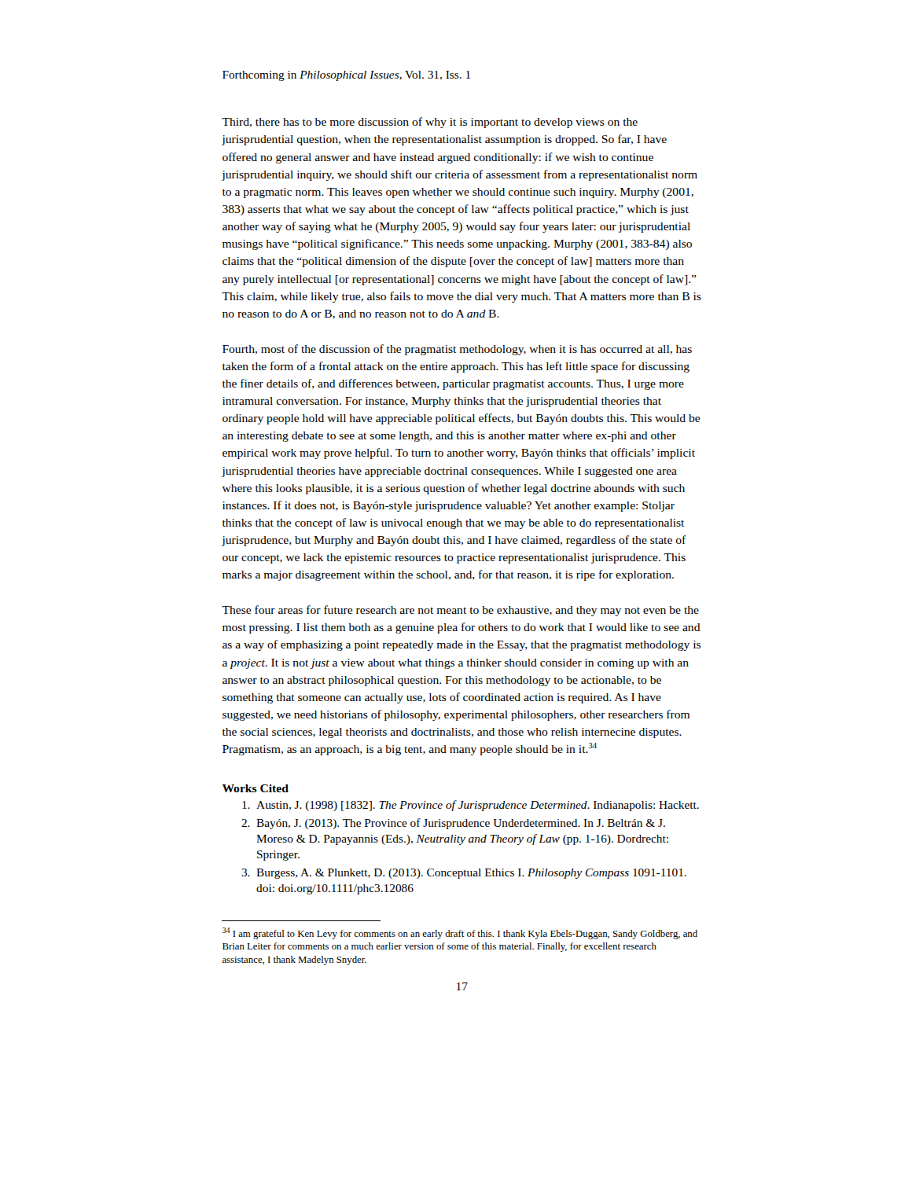Forthcoming in Philosophical Issues, Vol. 31, Iss. 1
Third, there has to be more discussion of why it is important to develop views on the jurisprudential question, when the representationalist assumption is dropped. So far, I have offered no general answer and have instead argued conditionally: if we wish to continue jurisprudential inquiry, we should shift our criteria of assessment from a representationalist norm to a pragmatic norm. This leaves open whether we should continue such inquiry. Murphy (2001, 383) asserts that what we say about the concept of law “affects political practice,” which is just another way of saying what he (Murphy 2005, 9) would say four years later: our jurisprudential musings have “political significance.” This needs some unpacking. Murphy (2001, 383-84) also claims that the “political dimension of the dispute [over the concept of law] matters more than any purely intellectual [or representational] concerns we might have [about the concept of law].” This claim, while likely true, also fails to move the dial very much. That A matters more than B is no reason to do A or B, and no reason not to do A and B.
Fourth, most of the discussion of the pragmatist methodology, when it is has occurred at all, has taken the form of a frontal attack on the entire approach. This has left little space for discussing the finer details of, and differences between, particular pragmatist accounts. Thus, I urge more intramural conversation. For instance, Murphy thinks that the jurisprudential theories that ordinary people hold will have appreciable political effects, but Bayón doubts this. This would be an interesting debate to see at some length, and this is another matter where ex-phi and other empirical work may prove helpful. To turn to another worry, Bayón thinks that officials’ implicit jurisprudential theories have appreciable doctrinal consequences. While I suggested one area where this looks plausible, it is a serious question of whether legal doctrine abounds with such instances. If it does not, is Bayón-style jurisprudence valuable? Yet another example: Stoljar thinks that the concept of law is univocal enough that we may be able to do representationalist jurisprudence, but Murphy and Bayón doubt this, and I have claimed, regardless of the state of our concept, we lack the epistemic resources to practice representationalist jurisprudence. This marks a major disagreement within the school, and, for that reason, it is ripe for exploration.
These four areas for future research are not meant to be exhaustive, and they may not even be the most pressing. I list them both as a genuine plea for others to do work that I would like to see and as a way of emphasizing a point repeatedly made in the Essay, that the pragmatist methodology is a project. It is not just a view about what things a thinker should consider in coming up with an answer to an abstract philosophical question. For this methodology to be actionable, to be something that someone can actually use, lots of coordinated action is required. As I have suggested, we need historians of philosophy, experimental philosophers, other researchers from the social sciences, legal theorists and doctrinalists, and those who relish internecine disputes. Pragmatism, as an approach, is a big tent, and many people should be in it.34
Works Cited
Austin, J. (1998) [1832]. The Province of Jurisprudence Determined. Indianapolis: Hackett.
Bayón, J. (2013). The Province of Jurisprudence Underdetermined. In J. Beltrán & J. Moreso & D. Papayannis (Eds.), Neutrality and Theory of Law (pp. 1-16). Dordrecht: Springer.
Burgess, A. & Plunkett, D. (2013). Conceptual Ethics I. Philosophy Compass 1091-1101. doi: doi.org/10.1111/phc3.12086
34 I am grateful to Ken Levy for comments on an early draft of this. I thank Kyla Ebels-Duggan, Sandy Goldberg, and Brian Leiter for comments on a much earlier version of some of this material. Finally, for excellent research assistance, I thank Madelyn Snyder.
17